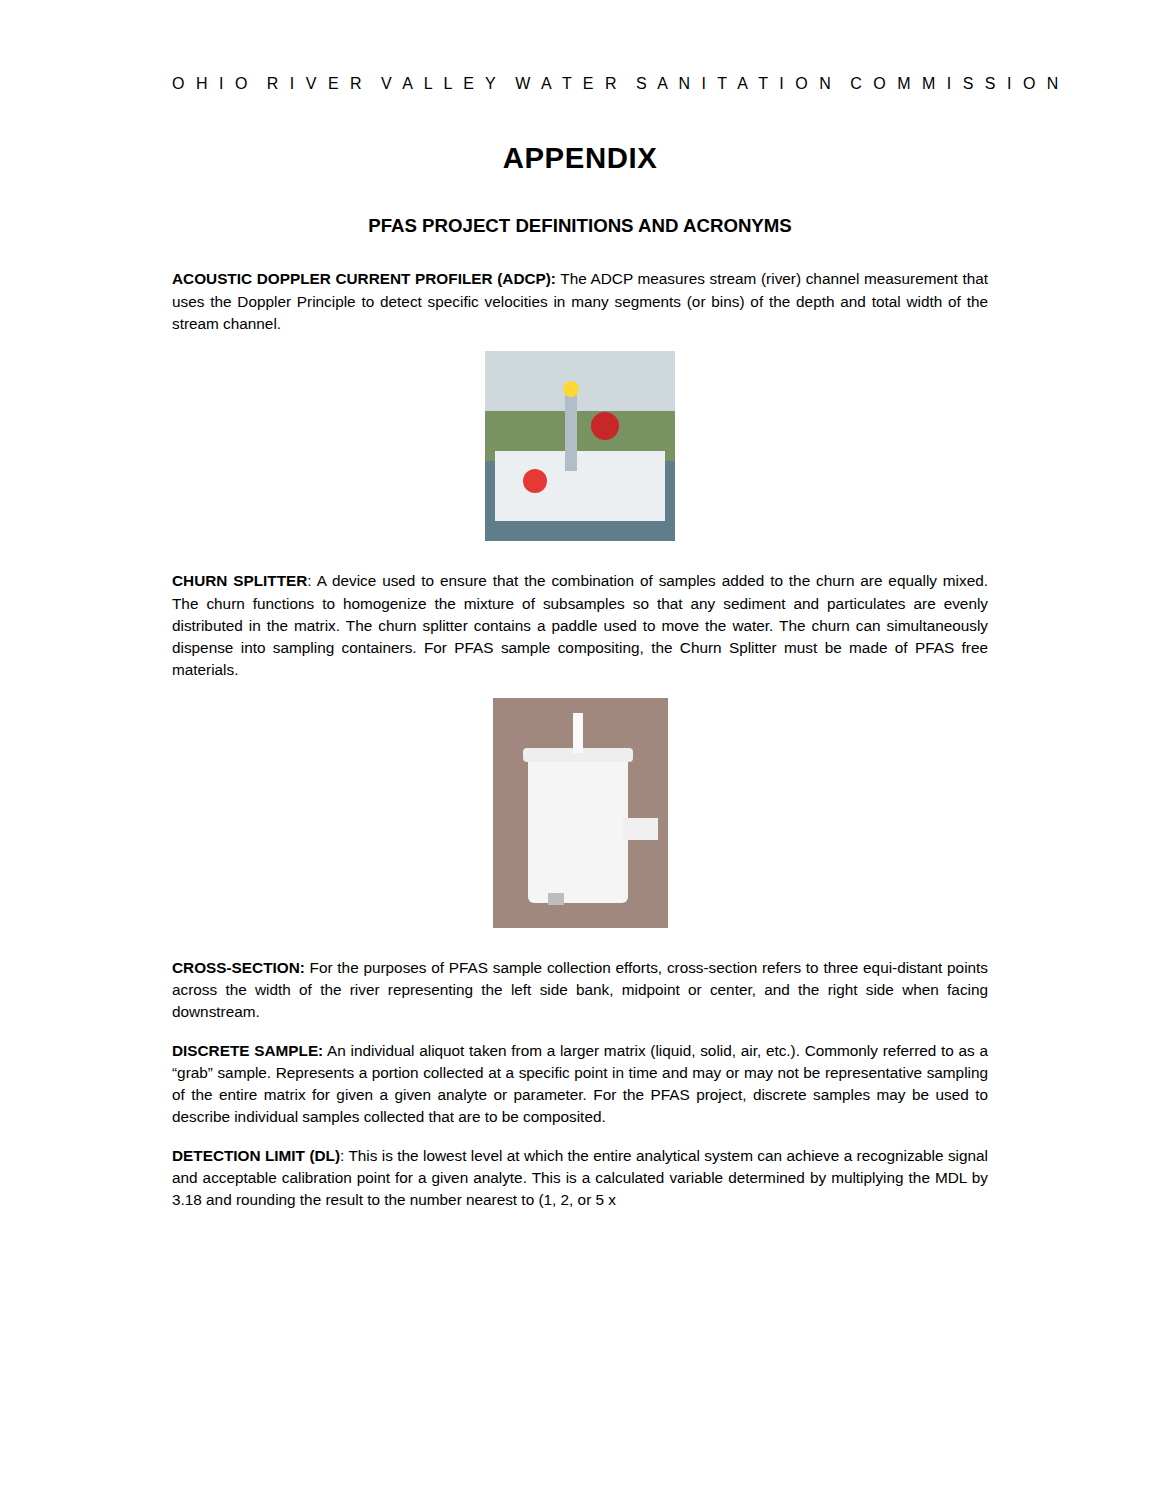O H I O R I V E R V A L L E Y W A T E R S A N I T A T I O N C O M M I S S I O N
APPENDIX
PFAS PROJECT DEFINITIONS AND ACRONYMS
ACOUSTIC DOPPLER CURRENT PROFILER (ADCP): The ADCP measures stream (river) channel measurement that uses the Doppler Principle to detect specific velocities in many segments (or bins) of the depth and total width of the stream channel.
CHURN SPLITTER: A device used to ensure that the combination of samples added to the churn are equally mixed. The churn functions to homogenize the mixture of subsamples so that any sediment and particulates are evenly distributed in the matrix. The churn splitter contains a paddle used to move the water. The churn can simultaneously dispense into sampling containers. For PFAS sample compositing, the Churn Splitter must be made of PFAS free materials.
CROSS-SECTION: For the purposes of PFAS sample collection efforts, cross-section refers to three equi-distant points across the width of the river representing the left side bank, midpoint or center, and the right side when facing downstream.
DISCRETE SAMPLE: An individual aliquot taken from a larger matrix (liquid, solid, air, etc.). Commonly referred to as a “grab” sample. Represents a portion collected at a specific point in time and may or may not be representative sampling of the entire matrix for given a given analyte or parameter. For the PFAS project, discrete samples may be used to describe individual samples collected that are to be composited.
DETECTION LIMIT (DL): This is the lowest level at which the entire analytical system can achieve a recognizable signal and acceptable calibration point for a given analyte. This is a calculated variable determined by multiplying the MDL by 3.18 and rounding the result to the number nearest to (1, 2, or 5 x